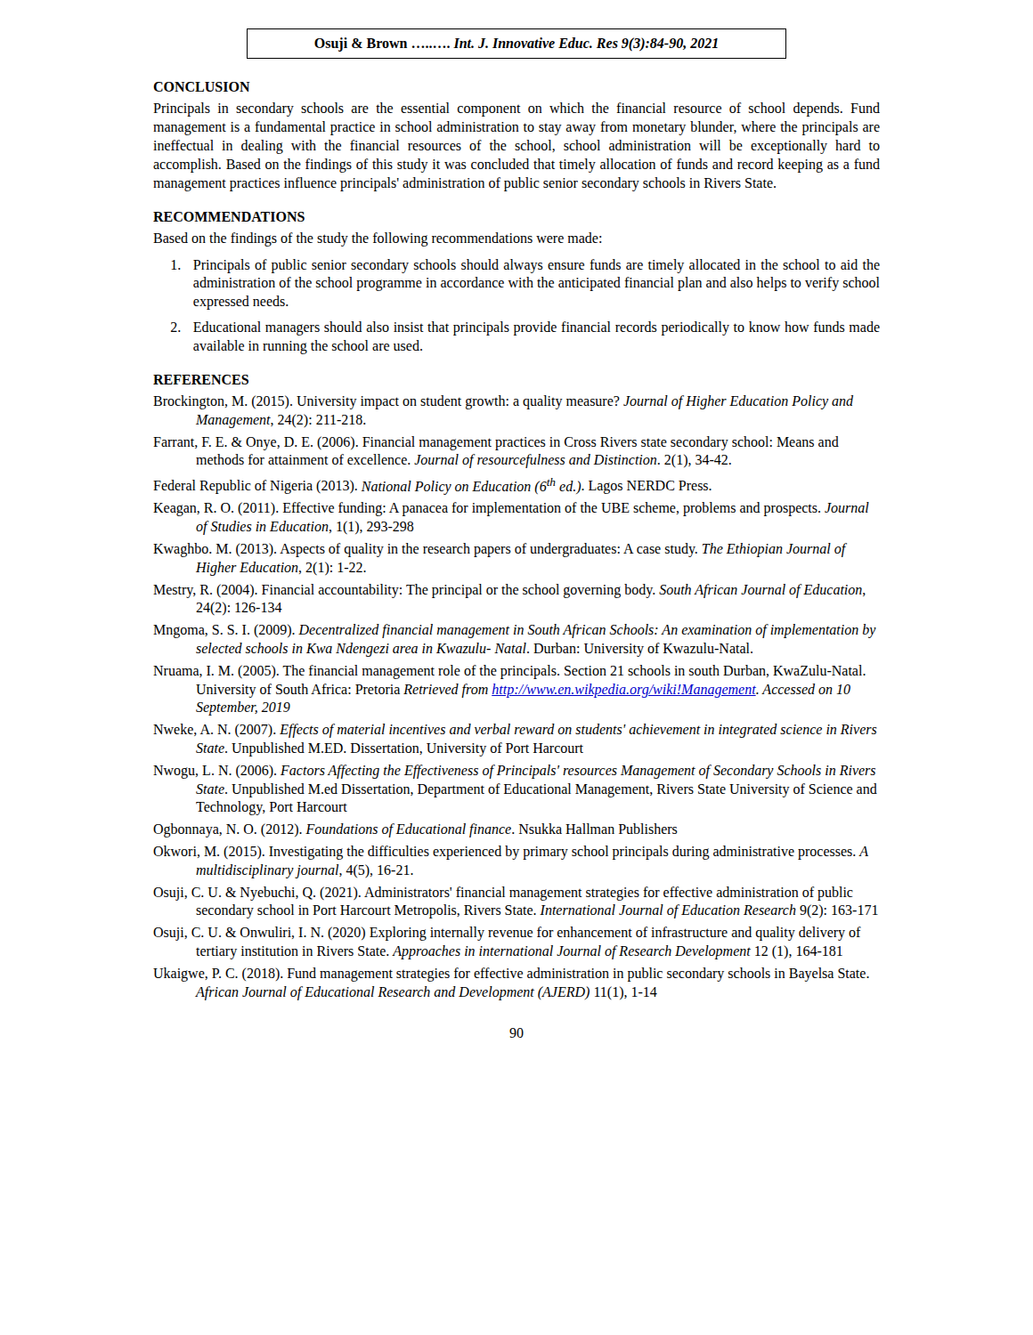Osuji & Brown …..…. Int. J. Innovative Educ. Res 9(3):84-90, 2021
Conclusion
Principals in secondary schools are the essential component on which the financial resource of school depends. Fund management is a fundamental practice in school administration to stay away from monetary blunder, where the principals are ineffectual in dealing with the financial resources of the school, school administration will be exceptionally hard to accomplish. Based on the findings of this study it was concluded that timely allocation of funds and record keeping as a fund management practices influence principals' administration of public senior secondary schools in Rivers State.
Recommendations
Based on the findings of the study the following recommendations were made:
Principals of public senior secondary schools should always ensure funds are timely allocated in the school to aid the administration of the school programme in accordance with the anticipated financial plan and also helps to verify school expressed needs.
Educational managers should also insist that principals provide financial records periodically to know how funds made available in running the school are used.
References
Brockington, M. (2015). University impact on student growth: a quality measure? Journal of Higher Education Policy and Management, 24(2): 211-218.
Farrant, F. E. & Onye, D. E. (2006). Financial management practices in Cross Rivers state secondary school: Means and methods for attainment of excellence. Journal of resourcefulness and Distinction. 2(1), 34-42.
Federal Republic of Nigeria (2013). National Policy on Education (6th ed.). Lagos NERDC Press.
Keagan, R. O. (2011). Effective funding: A panacea for implementation of the UBE scheme, problems and prospects. Journal of Studies in Education, 1(1), 293-298
Kwaghbo. M. (2013). Aspects of quality in the research papers of undergraduates: A case study. The Ethiopian Journal of Higher Education, 2(1): 1-22.
Mestry, R. (2004). Financial accountability: The principal or the school governing body. South African Journal of Education, 24(2): 126-134
Mngoma, S. S. I. (2009). Decentralized financial management in South African Schools: An examination of implementation by selected schools in Kwa Ndengezi area in Kwazulu- Natal. Durban: University of Kwazulu-Natal.
Nruama, I. M. (2005). The financial management role of the principals. Section 21 schools in south Durban, KwaZulu-Natal. University of South Africa: Pretoria Retrieved from http://www.en.wikpedia.org/wiki!Management. Accessed on 10 September, 2019
Nweke, A. N. (2007). Effects of material incentives and verbal reward on students' achievement in integrated science in Rivers State. Unpublished M.ED. Dissertation, University of Port Harcourt
Nwogu, L. N. (2006). Factors Affecting the Effectiveness of Principals' resources Management of Secondary Schools in Rivers State. Unpublished M.ed Dissertation, Department of Educational Management, Rivers State University of Science and Technology, Port Harcourt
Ogbonnaya, N. O. (2012). Foundations of Educational finance. Nsukka Hallman Publishers
Okwori, M. (2015). Investigating the difficulties experienced by primary school principals during administrative processes. A multidisciplinary journal, 4(5), 16-21.
Osuji, C. U. & Nyebuchi, Q. (2021). Administrators' financial management strategies for effective administration of public secondary school in Port Harcourt Metropolis, Rivers State. International Journal of Education Research 9(2): 163-171
Osuji, C. U. & Onwuliri, I. N. (2020) Exploring internally revenue for enhancement of infrastructure and quality delivery of tertiary institution in Rivers State. Approaches in international Journal of Research Development 12 (1), 164-181
Ukaigwe, P. C. (2018). Fund management strategies for effective administration in public secondary schools in Bayelsa State. African Journal of Educational Research and Development (AJERD) 11(1), 1-14
90